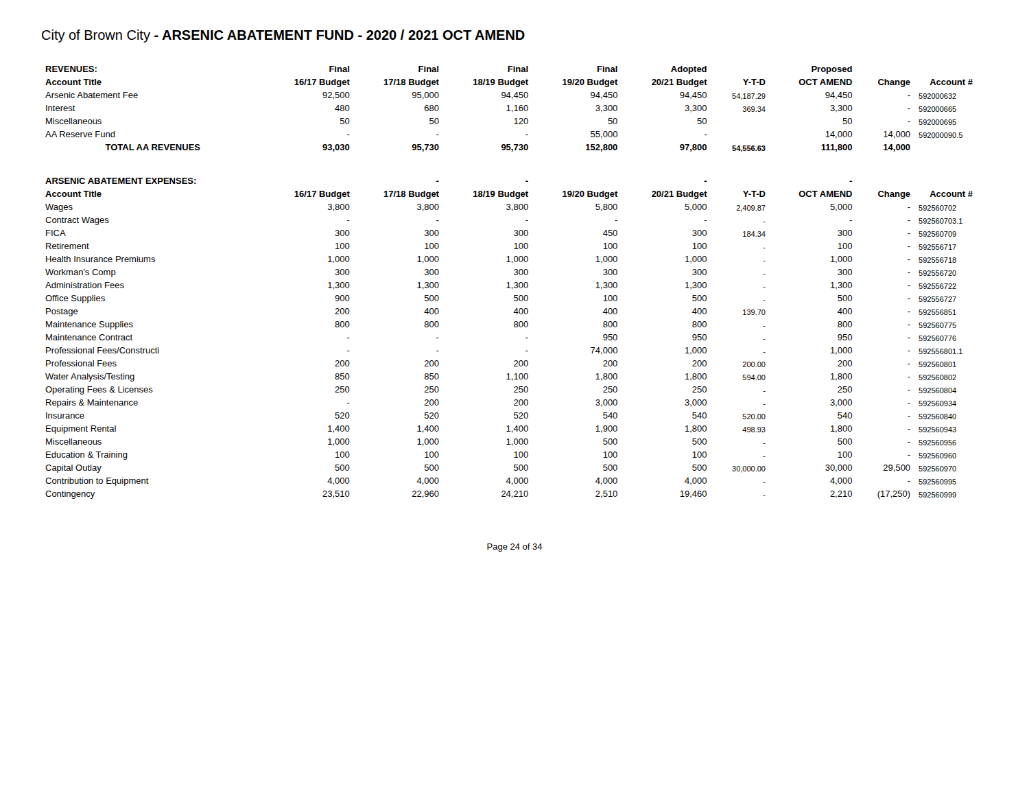City of Brown City - ARSENIC ABATEMENT FUND - 2020 / 2021 OCT AMEND
| REVENUES: | Final | Final | Final | Final | Adopted | | Proposed | | |
| --- | --- | --- | --- | --- | --- | --- | --- | --- | --- |
| Account Title | 16/17 Budget | 17/18 Budget | 18/19 Budget | 19/20 Budget | 20/21 Budget | Y-T-D | OCT AMEND | Change | Account # |
| Arsenic Abatement Fee | 92,500 | 95,000 | 94,450 | 94,450 | 94,450 | 54,187.29 | 94,450 | - | 592000632 |
| Interest | 480 | 680 | 1,160 | 3,300 | 3,300 | 369.34 | 3,300 | - | 592000665 |
| Miscellaneous | 50 | 50 | 120 | 50 | 50 | | 50 | - | 592000695 |
| AA Reserve Fund | - | - | - | 55,000 | - | | 14,000 | 14,000 | 592000090.5 |
| TOTAL AA REVENUES | 93,030 | 95,730 | 95,730 | 152,800 | 97,800 | 54,556.63 | 111,800 | 14,000 | |
| ARSENIC ABATEMENT EXPENSES: | | - | - | | - | | - | | |
| Account Title | 16/17 Budget | 17/18 Budget | 18/19 Budget | 19/20 Budget | 20/21 Budget | Y-T-D | OCT AMEND | Change | Account # |
| Wages | 3,800 | 3,800 | 3,800 | 5,800 | 5,000 | 2,409.87 | 5,000 | - | 592560702 |
| Contract Wages | - | - | - | - | - | - | - | - | 592560703.1 |
| FICA | 300 | 300 | 300 | 450 | 300 | 184.34 | 300 | - | 592560709 |
| Retirement | 100 | 100 | 100 | 100 | 100 | - | 100 | - | 592556717 |
| Health Insurance Premiums | 1,000 | 1,000 | 1,000 | 1,000 | 1,000 | - | 1,000 | - | 592556718 |
| Workman's Comp | 300 | 300 | 300 | 300 | 300 | - | 300 | - | 592556720 |
| Administration Fees | 1,300 | 1,300 | 1,300 | 1,300 | 1,300 | - | 1,300 | - | 592556722 |
| Office Supplies | 900 | 500 | 500 | 100 | 500 | - | 500 | - | 592556727 |
| Postage | 200 | 400 | 400 | 400 | 400 | 139.70 | 400 | - | 592556851 |
| Maintenance Supplies | 800 | 800 | 800 | 800 | 800 | - | 800 | - | 592560775 |
| Maintenance Contract | - | - | - | 950 | 950 | - | 950 | - | 592560776 |
| Professional Fees/Constructi | - | - | - | 74,000 | 1,000 | - | 1,000 | - | 592556801.1 |
| Professional Fees | 200 | 200 | 200 | 200 | 200 | 200.00 | 200 | - | 592560801 |
| Water Analysis/Testing | 850 | 850 | 1,100 | 1,800 | 1,800 | 594.00 | 1,800 | - | 592560802 |
| Operating Fees & Licenses | 250 | 250 | 250 | 250 | 250 | - | 250 | - | 592560804 |
| Repairs & Maintenance | - | 200 | 200 | 3,000 | 3,000 | - | 3,000 | - | 592560934 |
| Insurance | 520 | 520 | 520 | 540 | 540 | 520.00 | 540 | - | 592560840 |
| Equipment Rental | 1,400 | 1,400 | 1,400 | 1,900 | 1,800 | 498.93 | 1,800 | - | 592560943 |
| Miscellaneous | 1,000 | 1,000 | 1,000 | 500 | 500 | - | 500 | - | 592560956 |
| Education & Training | 100 | 100 | 100 | 100 | 100 | - | 100 | - | 592560960 |
| Capital Outlay | 500 | 500 | 500 | 500 | 500 | 30,000.00 | 30,000 | 29,500 | 592560970 |
| Contribution to Equipment | 4,000 | 4,000 | 4,000 | 4,000 | 4,000 | - | 4,000 | - | 592560995 |
| Contingency | 23,510 | 22,960 | 24,210 | 2,510 | 19,460 | - | 2,210 | (17,250) | 592560999 |
Page 24 of 34